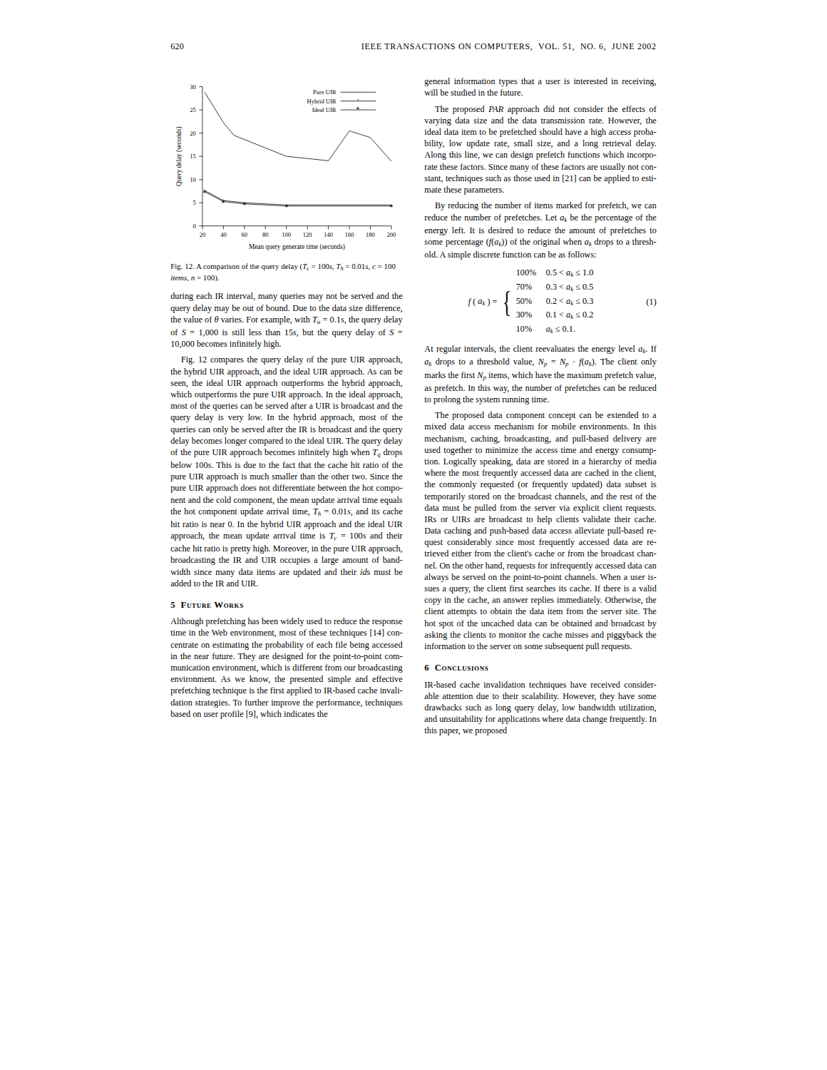620 IEEE TRANSACTIONS ON COMPUTERS, VOL. 51, NO. 6, JUNE 2002
0 5 10 15 20 25 30 20 40 60 80 100 120 140 160 180 200 Mean query generate time (seconds) Query delay (seconds) Pure UIR Hybrid UIR × Ideal UIR ∗ × × × × × ∗ ∗ ∗ ∗ ∗
Fig. 12. A comparison of the query delay (Tc = 100s, Th = 0.01s, c = 100 items, n = 100).
during each IR interval, many queries may not be served and the query delay may be out of bound. Due to the data size difference, the value of θ varies. For example, with Tu = 0.1s, the query delay of S = 1,000 is still less than 15s, but the query delay of S = 10,000 becomes infinitely high.
Fig. 12 compares the query delay of the pure UIR approach, the hybrid UIR approach, and the ideal UIR approach. As can be seen, the ideal UIR approach outperforms the hybrid approach, which outperforms the pure UIR approach. In the ideal approach, most of the queries can be served after a UIR is broadcast and the query delay is very low. In the hybrid approach, most of the queries can only be served after the IR is broadcast and the query delay becomes longer compared to the ideal UIR. The query delay of the pure UIR approach becomes infinitely high when Tq drops below 100s. This is due to the fact that the cache hit ratio of the pure UIR approach is much smaller than the other two. Since the pure UIR approach does not differentiate between the hot component and the cold component, the mean update arrival time equals the hot component update arrival time, Th = 0.01s, and its cache hit ratio is near 0. In the hybrid UIR approach and the ideal UIR approach, the mean update arrival time is Tc = 100s and their cache hit ratio is pretty high. Moreover, in the pure UIR approach, broadcasting the IR and UIR occupies a large amount of bandwidth since many data items are updated and their ids must be added to the IR and UIR.
5 Future Works
Although prefetching has been widely used to reduce the response time in the Web environment, most of these techniques [14] concentrate on estimating the probability of each file being accessed in the near future. They are designed for the point-to-point communication environment, which is different from our broadcasting environment. As we know, the presented simple and effective prefetching technique is the first applied to IR-based cache invalidation strategies. To further improve the performance, techniques based on user profile [9], which indicates the
general information types that a user is interested in receiving, will be studied in the future.
The proposed PAR approach did not consider the effects of varying data size and the data transmission rate. However, the ideal data item to be prefetched should have a high access probability, low update rate, small size, and a long retrieval delay. Along this line, we can design prefetch functions which incorporate these factors. Since many of these factors are usually not constant, techniques such as those used in [21] can be applied to estimate these parameters.
By reducing the number of items marked for prefetch, we can reduce the number of prefetches. Let ak be the percentage of the energy left. It is desired to reduce the amount of prefetches to some percentage (f(ak)) of the original when ak drops to a threshold. A simple discrete function can be as follows:
f(ak) = {
| 100% | 0.5 < a k ≤ 1.0 |
| 70% | 0.3 < a k ≤ 0.5 |
| 50% | 0.2 < a k ≤ 0.3 |
| 30% | 0.1 < a k ≤ 0.2 |
| 10% | a k ≤ 0.1. |
(1)
At regular intervals, the client reevaluates the energy level ak. If ak drops to a threshold value, Np = Np · f(ak). The client only marks the first Np items, which have the maximum prefetch value, as prefetch. In this way, the number of prefetches can be reduced to prolong the system running time.
The proposed data component concept can be extended to a mixed data access mechanism for mobile environments. In this mechanism, caching, broadcasting, and pull-based delivery are used together to minimize the access time and energy consumption. Logically speaking, data are stored in a hierarchy of media where the most frequently accessed data are cached in the client, the commonly requested (or frequently updated) data subset is temporarily stored on the broadcast channels, and the rest of the data must be pulled from the server via explicit client requests. IRs or UIRs are broadcast to help clients validate their cache. Data caching and push-based data access alleviate pull-based request considerably since most frequently accessed data are retrieved either from the client's cache or from the broadcast channel. On the other hand, requests for infrequently accessed data can always be served on the point-to-point channels. When a user issues a query, the client first searches its cache. If there is a valid copy in the cache, an answer replies immediately. Otherwise, the client attempts to obtain the data item from the server site. The hot spot of the uncached data can be obtained and broadcast by asking the clients to monitor the cache misses and piggyback the information to the server on some subsequent pull requests.
6 Conclusions
IR-based cache invalidation techniques have received considerable attention due to their scalability. However, they have some drawbacks such as long query delay, low bandwidth utilization, and unsuitability for applications where data change frequently. In this paper, we proposed